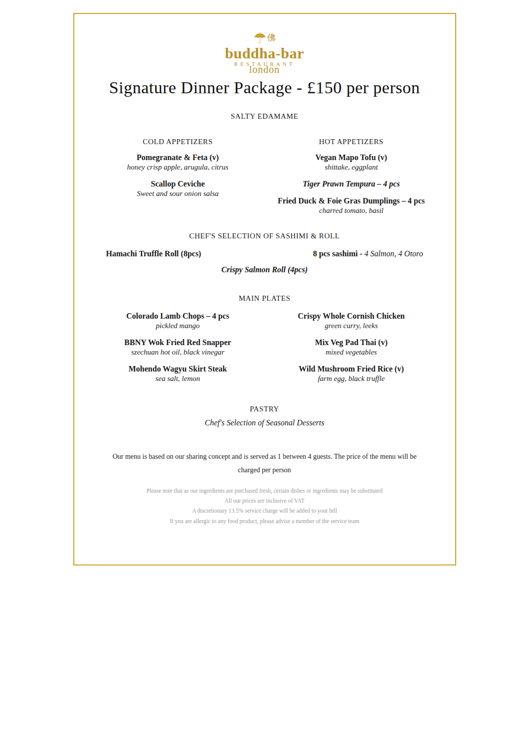☂佛
buddha-bar
RESTAURANT
london
Signature Dinner Package - £150 per person
SALTY EDAMAME
COLD APPETIZERS
Pomegranate & Feta (v)
honey crisp apple, arugula, citrus
Scallop Ceviche
Sweet and sour onion salsa
HOT APPETIZERS
Vegan Mapo Tofu (v)
shittake, eggplant
Tiger Prawn Tempura – 4 pcs
Fried Duck & Foie Gras Dumplings – 4 pcs
charred tomato, basil
CHEF'S SELECTION OF SASHIMI & ROLL
Hamachi Truffle Roll (8pcs)
8 pcs sashimi - 4 Salmon, 4 Otoro
Crispy Salmon Roll (4pcs)
MAIN PLATES
Colorado Lamb Chops – 4 pcs
pickled mango
BBNY Wok Fried Red Snapper
szechuan hot oil, black vinegar
Mohendo Wagyu Skirt Steak
sea salt, lemon
Crispy Whole Cornish Chicken
green curry, leeks
Mix Veg Pad Thai (v)
mixed vegetables
Wild Mushroom Fried Rice (v)
farm egg, black truffle
PASTRY
Chef's Selection of Seasonal Desserts
Our menu is based on our sharing concept and is served as 1 between 4 guests. The price of the menu will be charged per person
Please note that as our ingredients are purchased fresh, certain dishes or ingredients may be substituted
All our prices are inclusive of VAT
A discretionary 13.5% service charge will be added to your bill
If you are allergic to any food product, please advise a member of the service team